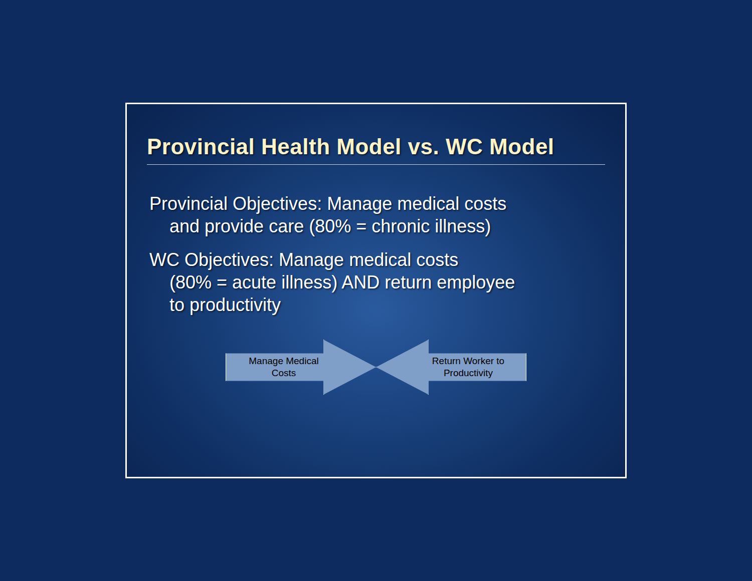Provincial Health Model vs. WC Model
Provincial Objectives: Manage medical costsand provide care (80% = chronic illness)
WC Objectives: Manage medical costs(80% = acute illness) AND return employee to productivity
Manage Medical Costs
Return Worker to Productivity